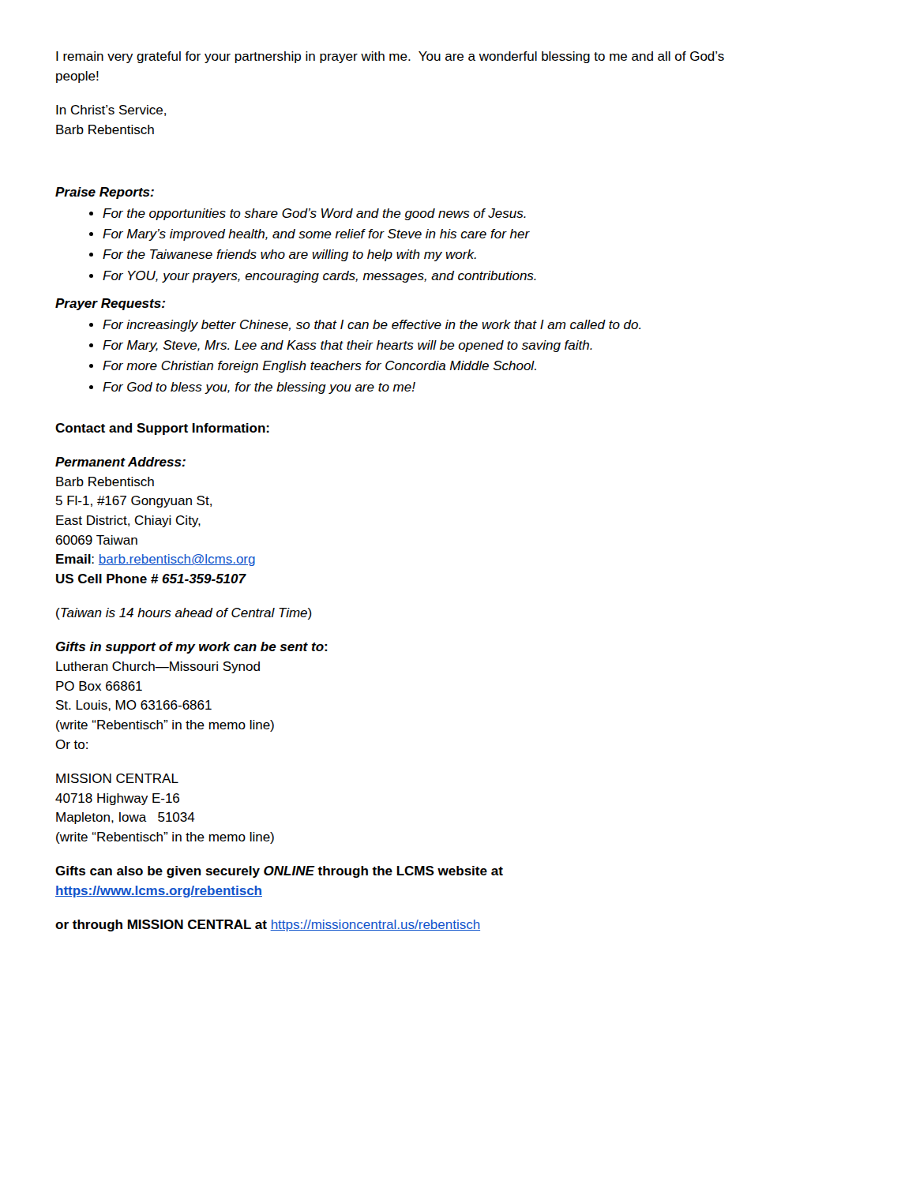I remain very grateful for your partnership in prayer with me. You are a wonderful blessing to me and all of God’s people!
In Christ’s Service,
Barb Rebentisch
Praise Reports:
For the opportunities to share God’s Word and the good news of Jesus.
For Mary’s improved health, and some relief for Steve in his care for her
For the Taiwanese friends who are willing to help with my work.
For YOU, your prayers, encouraging cards, messages, and contributions.
Prayer Requests:
For increasingly better Chinese, so that I can be effective in the work that I am called to do.
For Mary, Steve, Mrs. Lee and Kass that their hearts will be opened to saving faith.
For more Christian foreign English teachers for Concordia Middle School.
For God to bless you, for the blessing you are to me!
Contact and Support Information:
Permanent Address:
Barb Rebentisch
5 Fl-1, #167 Gongyuan St,
East District, Chiayi City,
60069 Taiwan
Email: barb.rebentisch@lcms.org
US Cell Phone # 651-359-5107
(Taiwan is 14 hours ahead of Central Time)
Gifts in support of my work can be sent to:
Lutheran Church—Missouri Synod
PO Box 66861
St. Louis, MO 63166-6861
(write “Rebentisch” in the memo line)
Or to:
MISSION CENTRAL
40718 Highway E-16
Mapleton, Iowa 51034
(write “Rebentisch” in the memo line)
Gifts can also be given securely ONLINE through the LCMS website at
https://www.lcms.org/rebentisch
or through MISSION CENTRAL at https://missioncentral.us/rebentisch